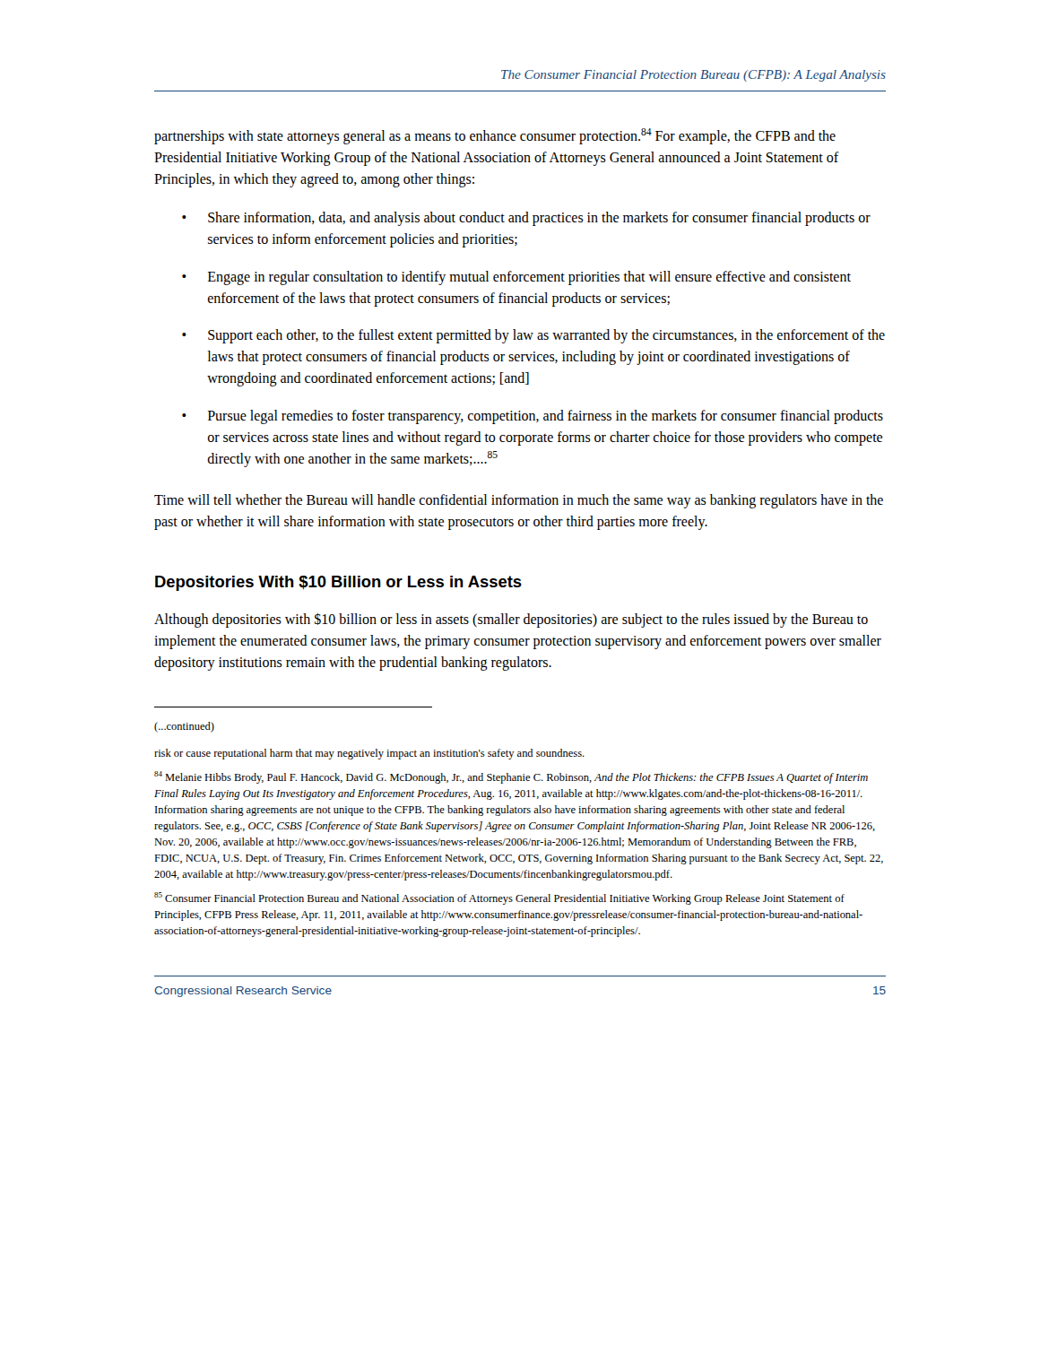The Consumer Financial Protection Bureau (CFPB): A Legal Analysis
partnerships with state attorneys general as a means to enhance consumer protection.84 For example, the CFPB and the Presidential Initiative Working Group of the National Association of Attorneys General announced a Joint Statement of Principles, in which they agreed to, among other things:
Share information, data, and analysis about conduct and practices in the markets for consumer financial products or services to inform enforcement policies and priorities;
Engage in regular consultation to identify mutual enforcement priorities that will ensure effective and consistent enforcement of the laws that protect consumers of financial products or services;
Support each other, to the fullest extent permitted by law as warranted by the circumstances, in the enforcement of the laws that protect consumers of financial products or services, including by joint or coordinated investigations of wrongdoing and coordinated enforcement actions; [and]
Pursue legal remedies to foster transparency, competition, and fairness in the markets for consumer financial products or services across state lines and without regard to corporate forms or charter choice for those providers who compete directly with one another in the same markets;....85
Time will tell whether the Bureau will handle confidential information in much the same way as banking regulators have in the past or whether it will share information with state prosecutors or other third parties more freely.
Depositories With $10 Billion or Less in Assets
Although depositories with $10 billion or less in assets (smaller depositories) are subject to the rules issued by the Bureau to implement the enumerated consumer laws, the primary consumer protection supervisory and enforcement powers over smaller depository institutions remain with the prudential banking regulators.
(...continued)
risk or cause reputational harm that may negatively impact an institution's safety and soundness.
84 Melanie Hibbs Brody, Paul F. Hancock, David G. McDonough, Jr., and Stephanie C. Robinson, And the Plot Thickens: the CFPB Issues A Quartet of Interim Final Rules Laying Out Its Investigatory and Enforcement Procedures, Aug. 16, 2011, available at http://www.klgates.com/and-the-plot-thickens-08-16-2011/. Information sharing agreements are not unique to the CFPB. The banking regulators also have information sharing agreements with other state and federal regulators. See, e.g., OCC, CSBS [Conference of State Bank Supervisors] Agree on Consumer Complaint Information-Sharing Plan, Joint Release NR 2006-126, Nov. 20, 2006, available at http://www.occ.gov/news-issuances/news-releases/2006/nr-ia-2006-126.html; Memorandum of Understanding Between the FRB, FDIC, NCUA, U.S. Dept. of Treasury, Fin. Crimes Enforcement Network, OCC, OTS, Governing Information Sharing pursuant to the Bank Secrecy Act, Sept. 22, 2004, available at http://www.treasury.gov/press-center/press-releases/Documents/fincenbankingregulatorsmou.pdf.
85 Consumer Financial Protection Bureau and National Association of Attorneys General Presidential Initiative Working Group Release Joint Statement of Principles, CFPB Press Release, Apr. 11, 2011, available at http://www.consumerfinance.gov/pressrelease/consumer-financial-protection-bureau-and-national-association-of-attorneys-general-presidential-initiative-working-group-release-joint-statement-of-principles/.
Congressional Research Service 15